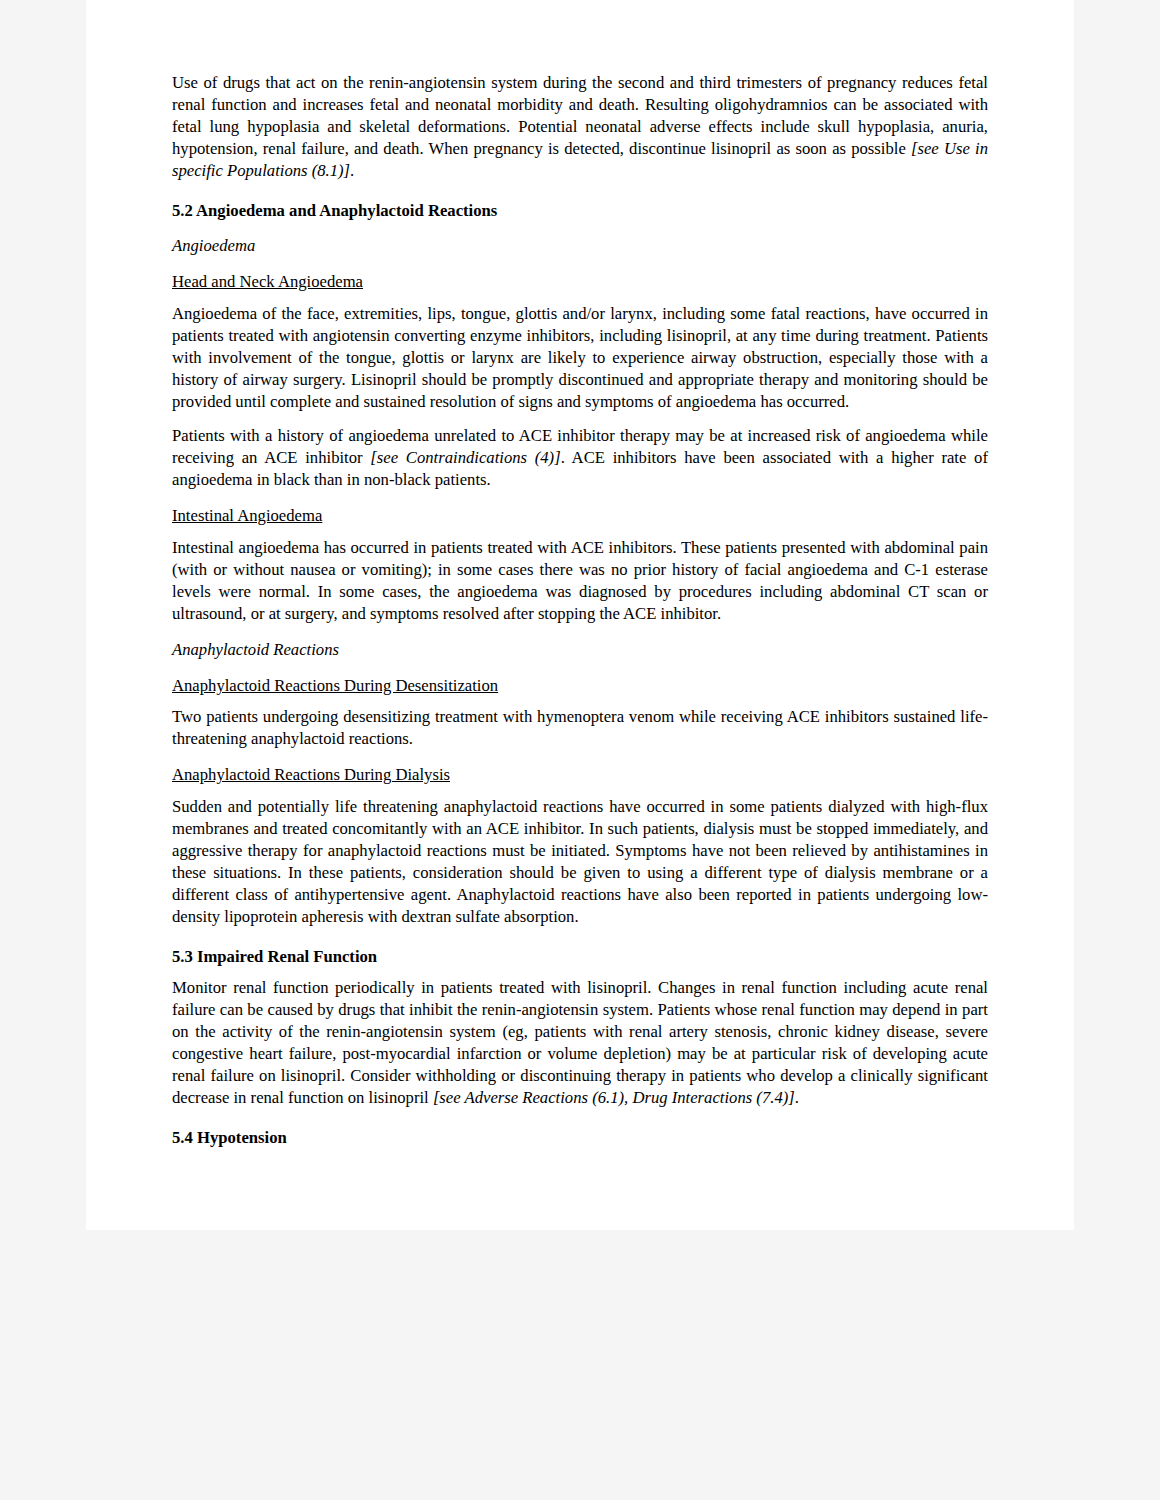Use of drugs that act on the renin-angiotensin system during the second and third trimesters of pregnancy reduces fetal renal function and increases fetal and neonatal morbidity and death. Resulting oligohydramnios can be associated with fetal lung hypoplasia and skeletal deformations. Potential neonatal adverse effects include skull hypoplasia, anuria, hypotension, renal failure, and death. When pregnancy is detected, discontinue lisinopril as soon as possible [see Use in specific Populations (8.1)].
5.2 Angioedema and Anaphylactoid Reactions
Angioedema
Head and Neck Angioedema
Angioedema of the face, extremities, lips, tongue, glottis and/or larynx, including some fatal reactions, have occurred in patients treated with angiotensin converting enzyme inhibitors, including lisinopril, at any time during treatment. Patients with involvement of the tongue, glottis or larynx are likely to experience airway obstruction, especially those with a history of airway surgery. Lisinopril should be promptly discontinued and appropriate therapy and monitoring should be provided until complete and sustained resolution of signs and symptoms of angioedema has occurred.
Patients with a history of angioedema unrelated to ACE inhibitor therapy may be at increased risk of angioedema while receiving an ACE inhibitor [see Contraindications (4)]. ACE inhibitors have been associated with a higher rate of angioedema in black than in non-black patients.
Intestinal Angioedema
Intestinal angioedema has occurred in patients treated with ACE inhibitors. These patients presented with abdominal pain (with or without nausea or vomiting); in some cases there was no prior history of facial angioedema and C-1 esterase levels were normal. In some cases, the angioedema was diagnosed by procedures including abdominal CT scan or ultrasound, or at surgery, and symptoms resolved after stopping the ACE inhibitor.
Anaphylactoid Reactions
Anaphylactoid Reactions During Desensitization
Two patients undergoing desensitizing treatment with hymenoptera venom while receiving ACE inhibitors sustained life-threatening anaphylactoid reactions.
Anaphylactoid Reactions During Dialysis
Sudden and potentially life threatening anaphylactoid reactions have occurred in some patients dialyzed with high-flux membranes and treated concomitantly with an ACE inhibitor. In such patients, dialysis must be stopped immediately, and aggressive therapy for anaphylactoid reactions must be initiated. Symptoms have not been relieved by antihistamines in these situations. In these patients, consideration should be given to using a different type of dialysis membrane or a different class of antihypertensive agent. Anaphylactoid reactions have also been reported in patients undergoing low-density lipoprotein apheresis with dextran sulfate absorption.
5.3 Impaired Renal Function
Monitor renal function periodically in patients treated with lisinopril. Changes in renal function including acute renal failure can be caused by drugs that inhibit the renin-angiotensin system. Patients whose renal function may depend in part on the activity of the renin-angiotensin system (eg, patients with renal artery stenosis, chronic kidney disease, severe congestive heart failure, post-myocardial infarction or volume depletion) may be at particular risk of developing acute renal failure on lisinopril. Consider withholding or discontinuing therapy in patients who develop a clinically significant decrease in renal function on lisinopril [see Adverse Reactions (6.1), Drug Interactions (7.4)].
5.4 Hypotension